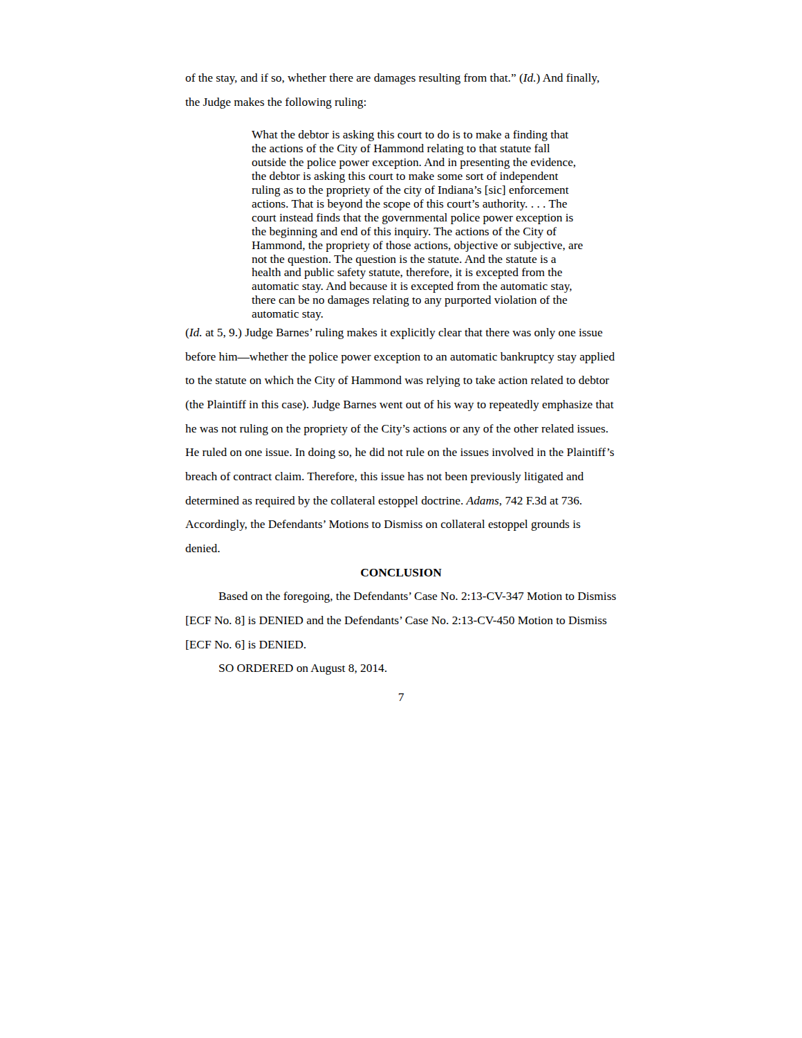of the stay, and if so, whether there are damages resulting from that.” (Id.) And finally, the Judge makes the following ruling:
What the debtor is asking this court to do is to make a finding that the actions of the City of Hammond relating to that statute fall outside the police power exception. And in presenting the evidence, the debtor is asking this court to make some sort of independent ruling as to the propriety of the city of Indiana’s [sic] enforcement actions. That is beyond the scope of this court’s authority. . . . The court instead finds that the governmental police power exception is the beginning and end of this inquiry. The actions of the City of Hammond, the propriety of those actions, objective or subjective, are not the question. The question is the statute. And the statute is a health and public safety statute, therefore, it is excepted from the automatic stay. And because it is excepted from the automatic stay, there can be no damages relating to any purported violation of the automatic stay.
(Id. at 5, 9.) Judge Barnes’ ruling makes it explicitly clear that there was only one issue before him—whether the police power exception to an automatic bankruptcy stay applied to the statute on which the City of Hammond was relying to take action related to debtor (the Plaintiff in this case). Judge Barnes went out of his way to repeatedly emphasize that he was not ruling on the propriety of the City’s actions or any of the other related issues. He ruled on one issue. In doing so, he did not rule on the issues involved in the Plaintiff’s breach of contract claim. Therefore, this issue has not been previously litigated and determined as required by the collateral estoppel doctrine. Adams, 742 F.3d at 736. Accordingly, the Defendants’ Motions to Dismiss on collateral estoppel grounds is denied.
CONCLUSION
Based on the foregoing, the Defendants’ Case No. 2:13-CV-347 Motion to Dismiss [ECF No. 8] is DENIED and the Defendants’ Case No. 2:13-CV-450 Motion to Dismiss [ECF No. 6] is DENIED.
SO ORDERED on August 8, 2014.
7